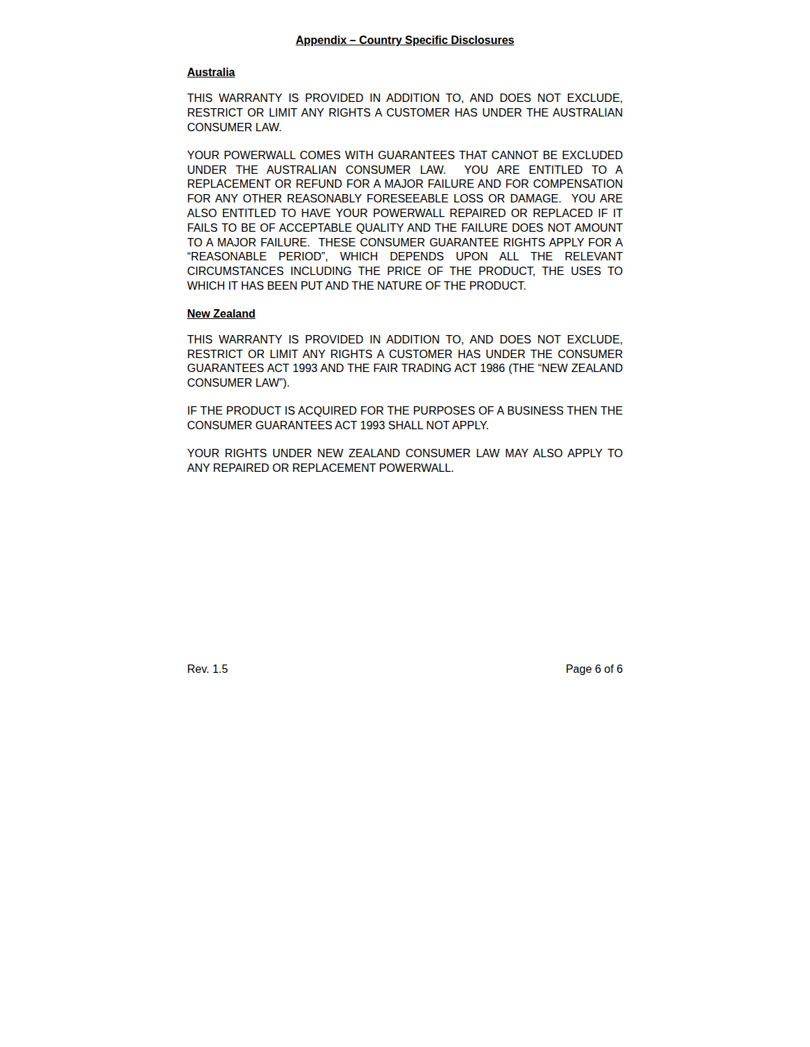Appendix – Country Specific Disclosures
Australia
This warranty is provided in addition to, and does not exclude, restrict or limit any rights a customer has under the Australian Consumer Law.
Your Powerwall comes with guarantees that cannot be excluded under the Australian Consumer Law. You are entitled to a replacement or refund for a major failure and for compensation for any other reasonably foreseeable loss or damage. You are also entitled to have your Powerwall repaired or replaced if it fails to be of acceptable quality and the failure does not amount to a major failure. These consumer guarantee rights apply for a “reasonable period”, which depends upon all the relevant circumstances including the price of the product, the uses to which it has been put and the nature of the product.
New Zealand
This warranty is provided in addition to, and does not exclude, restrict or limit any rights a customer has under the Consumer Guarantees Act 1993 and the Fair Trading Act 1986 (the “New Zealand Consumer Law”).
If the product is acquired for the purposes of a business then the Consumer Guarantees Act 1993 shall not apply.
Your rights under New Zealand Consumer Law may also apply to any repaired or replacement Powerwall.
Rev. 1.5 Page 6 of 6